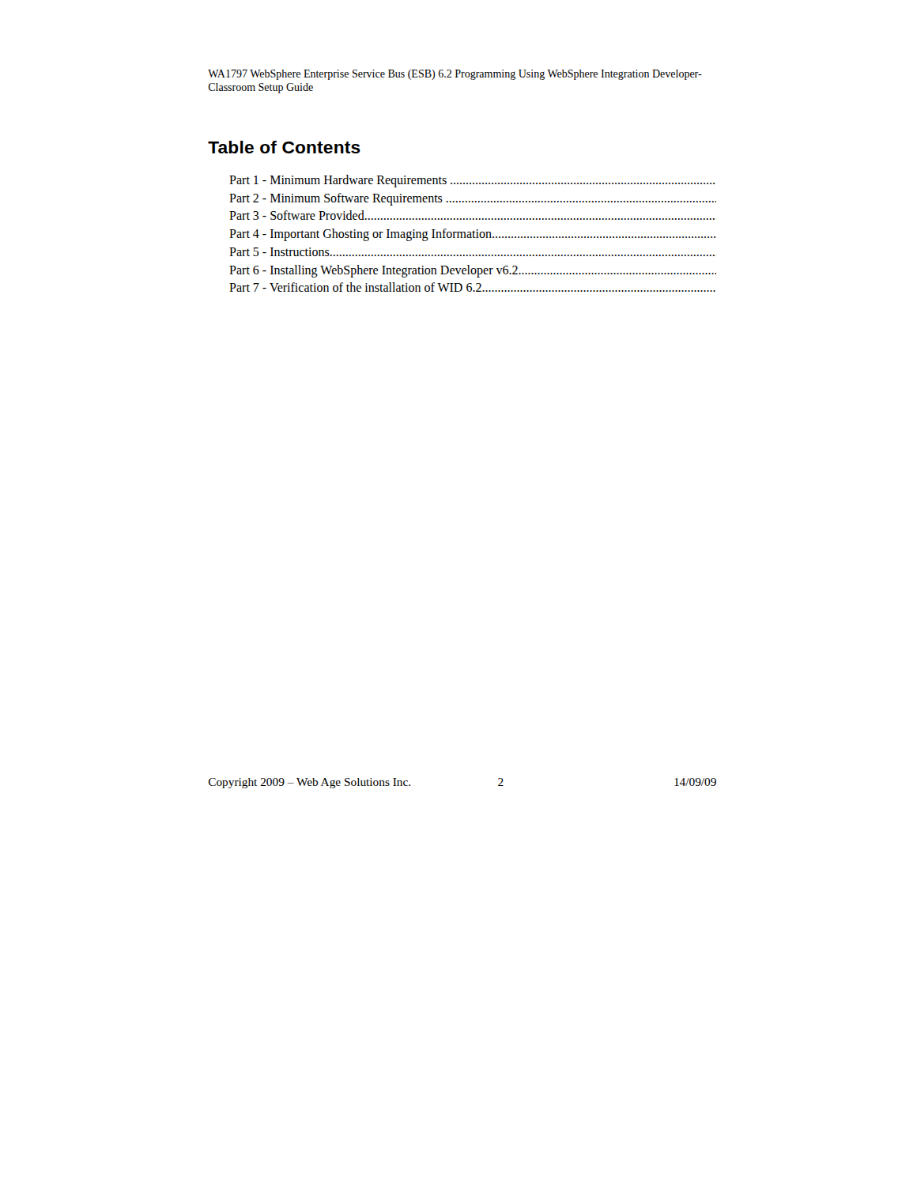WA1797 WebSphere Enterprise Service Bus (ESB) 6.2 Programming Using WebSphere Integration Developer- Classroom Setup Guide
Table of Contents
Part 1 - Minimum Hardware Requirements ........................................................................................ 3 Part 2 - Minimum Software Requirements ......................................................................................... 4 Part 3 - Software Provided.................................................................................................................. 5 Part 4 - Important Ghosting or Imaging Information........................................................................... 6 Part 5 - Instructions........................................................................................................................... 7 Part 6 - Installing WebSphere Integration Developer v6.2................................................................... 8 Part 7 - Verification of the installation of WID 6.2............................................................................. 15
Copyright 2009 – Web Age Solutions Inc.
2
14/09/09